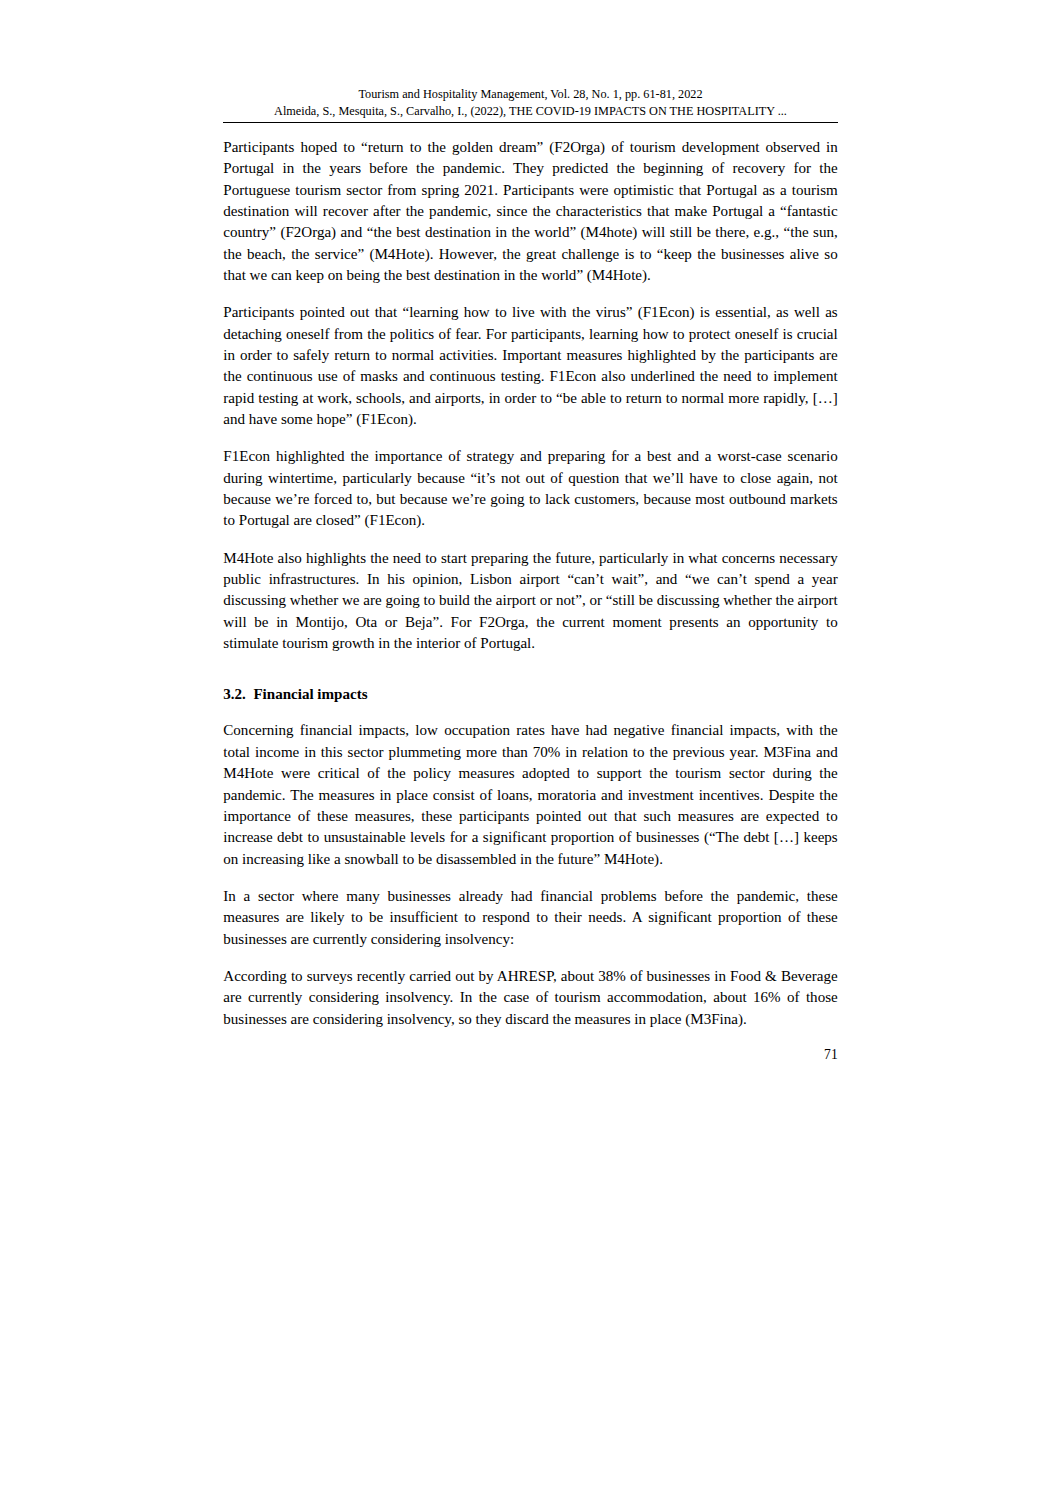Tourism and Hospitality Management, Vol. 28, No. 1, pp. 61-81, 2022 Almeida, S., Mesquita, S., Carvalho, I., (2022), THE COVID-19 IMPACTS ON THE HOSPITALITY ...
Participants hoped to “return to the golden dream” (F2Orga) of tourism development observed in Portugal in the years before the pandemic. They predicted the beginning of recovery for the Portuguese tourism sector from spring 2021. Participants were optimistic that Portugal as a tourism destination will recover after the pandemic, since the characteristics that make Portugal a “fantastic country” (F2Orga) and “the best destination in the world” (M4hote) will still be there, e.g., “the sun, the beach, the service” (M4Hote). However, the great challenge is to “keep the businesses alive so that we can keep on being the best destination in the world” (M4Hote).
Participants pointed out that “learning how to live with the virus” (F1Econ) is essential, as well as detaching oneself from the politics of fear. For participants, learning how to protect oneself is crucial in order to safely return to normal activities. Important measures highlighted by the participants are the continuous use of masks and continuous testing. F1Econ also underlined the need to implement rapid testing at work, schools, and airports, in order to “be able to return to normal more rapidly, […] and have some hope” (F1Econ).
F1Econ highlighted the importance of strategy and preparing for a best and a worst-case scenario during wintertime, particularly because “it’s not out of question that we’ll have to close again, not because we’re forced to, but because we’re going to lack customers, because most outbound markets to Portugal are closed” (F1Econ).
M4Hote also highlights the need to start preparing the future, particularly in what concerns necessary public infrastructures. In his opinion, Lisbon airport “can’t wait”, and “we can’t spend a year discussing whether we are going to build the airport or not”, or “still be discussing whether the airport will be in Montijo, Ota or Beja”. For F2Orga, the current moment presents an opportunity to stimulate tourism growth in the interior of Portugal.
3.2. Financial impacts
Concerning financial impacts, low occupation rates have had negative financial impacts, with the total income in this sector plummeting more than 70% in relation to the previous year. M3Fina and M4Hote were critical of the policy measures adopted to support the tourism sector during the pandemic. The measures in place consist of loans, moratoria and investment incentives. Despite the importance of these measures, these participants pointed out that such measures are expected to increase debt to unsustainable levels for a significant proportion of businesses (“The debt […] keeps on increasing like a snowball to be disassembled in the future” M4Hote).
In a sector where many businesses already had financial problems before the pandemic, these measures are likely to be insufficient to respond to their needs. A significant proportion of these businesses are currently considering insolvency:
According to surveys recently carried out by AHRESP, about 38% of businesses in Food & Beverage are currently considering insolvency. In the case of tourism accommodation, about 16% of those businesses are considering insolvency, so they discard the measures in place (M3Fina).
71